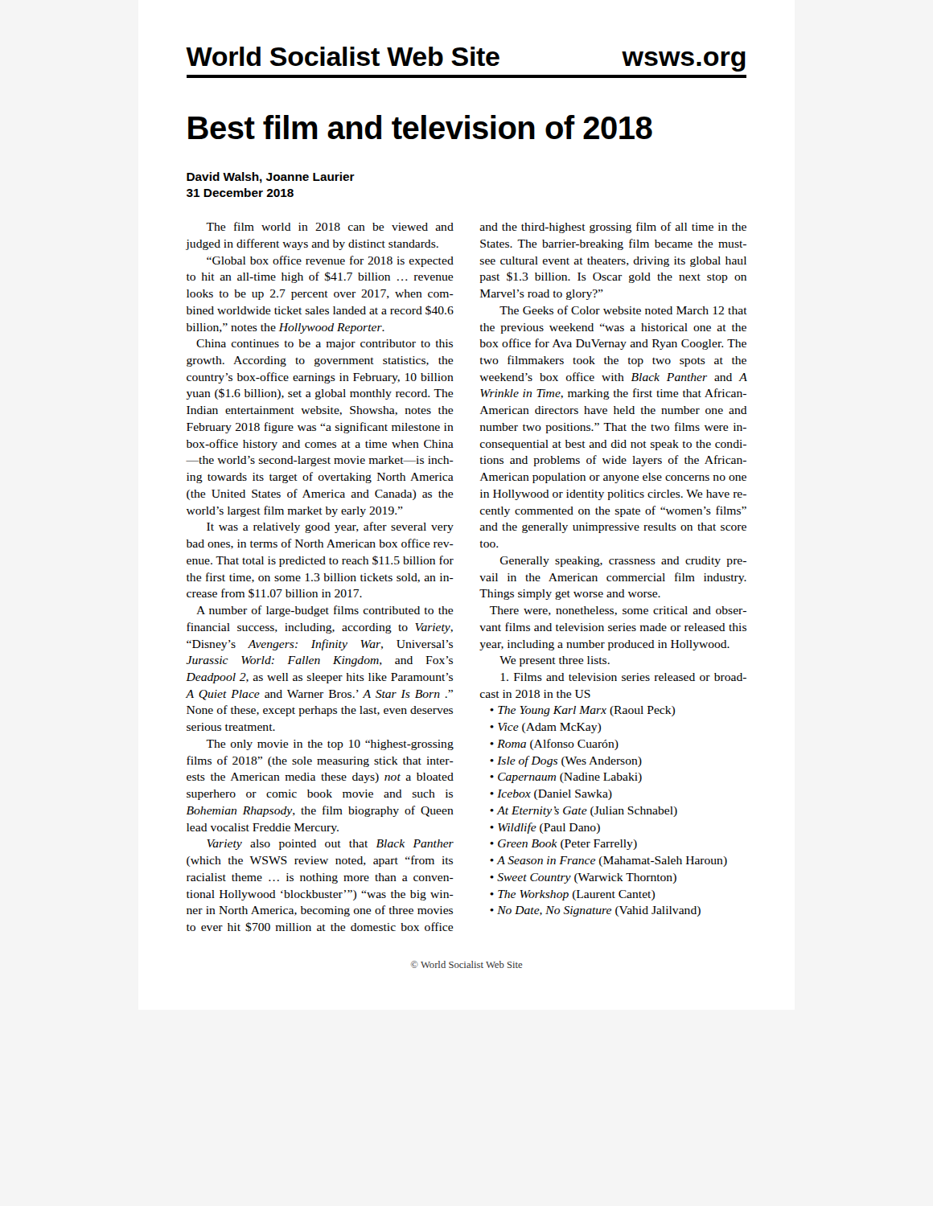World Socialist Web Site
wsws.org
Best film and television of 2018
David Walsh, Joanne Laurier
31 December 2018
The film world in 2018 can be viewed and judged in different ways and by distinct standards.
“Global box office revenue for 2018 is expected to hit an all-time high of $41.7 billion … revenue looks to be up 2.7 percent over 2017, when combined worldwide ticket sales landed at a record $40.6 billion,” notes the Hollywood Reporter.
China continues to be a major contributor to this growth. According to government statistics, the country’s box-office earnings in February, 10 billion yuan ($1.6 billion), set a global monthly record. The Indian entertainment website, Showsha, notes the February 2018 figure was “a significant milestone in box-office history and comes at a time when China—the world’s second-largest movie market—is inching towards its target of overtaking North America (the United States of America and Canada) as the world’s largest film market by early 2019.”
It was a relatively good year, after several very bad ones, in terms of North American box office revenue. That total is predicted to reach $11.5 billion for the first time, on some 1.3 billion tickets sold, an increase from $11.07 billion in 2017.
A number of large-budget films contributed to the financial success, including, according to Variety, “Disney’s Avengers: Infinity War, Universal’s Jurassic World: Fallen Kingdom, and Fox’s Deadpool 2, as well as sleeper hits like Paramount’s A Quiet Place and Warner Bros.’ A Star Is Born .” None of these, except perhaps the last, even deserves serious treatment.
The only movie in the top 10 “highest-grossing films of 2018” (the sole measuring stick that interests the American media these days) not a bloated superhero or comic book movie and such is Bohemian Rhapsody, the film biography of Queen lead vocalist Freddie Mercury.
Variety also pointed out that Black Panther (which the WSWS review noted, apart “from its racialist theme … is nothing more than a conventional Hollywood ‘blockbuster’”) “was the big winner in North America, becoming one of three movies to ever hit $700 million at the domestic box office and the third-highest grossing film of all time in the States. The barrier-breaking film became the must-see cultural event at theaters, driving its global haul past $1.3 billion. Is Oscar gold the next stop on Marvel’s road to glory?”
The Geeks of Color website noted March 12 that the previous weekend “was a historical one at the box office for Ava DuVernay and Ryan Coogler. The two filmmakers took the top two spots at the weekend’s box office with Black Panther and A Wrinkle in Time, marking the first time that African-American directors have held the number one and number two positions.” That the two films were inconsequential at best and did not speak to the conditions and problems of wide layers of the African-American population or anyone else concerns no one in Hollywood or identity politics circles. We have recently commented on the spate of “women’s films” and the generally unimpressive results on that score too.
Generally speaking, crassness and crudity prevail in the American commercial film industry. Things simply get worse and worse.
There were, nonetheless, some critical and observant films and television series made or released this year, including a number produced in Hollywood.
We present three lists.
1. Films and television series released or broadcast in 2018 in the US
The Young Karl Marx (Raoul Peck)
Vice (Adam McKay)
Roma (Alfonso Cuarón)
Isle of Dogs (Wes Anderson)
Capernaum (Nadine Labaki)
Icebox (Daniel Sawka)
At Eternity’s Gate (Julian Schnabel)
Wildlife (Paul Dano)
Green Book (Peter Farrelly)
A Season in France (Mahamat-Saleh Haroun)
Sweet Country (Warwick Thornton)
The Workshop (Laurent Cantet)
No Date, No Signature (Vahid Jalilvand)
© World Socialist Web Site